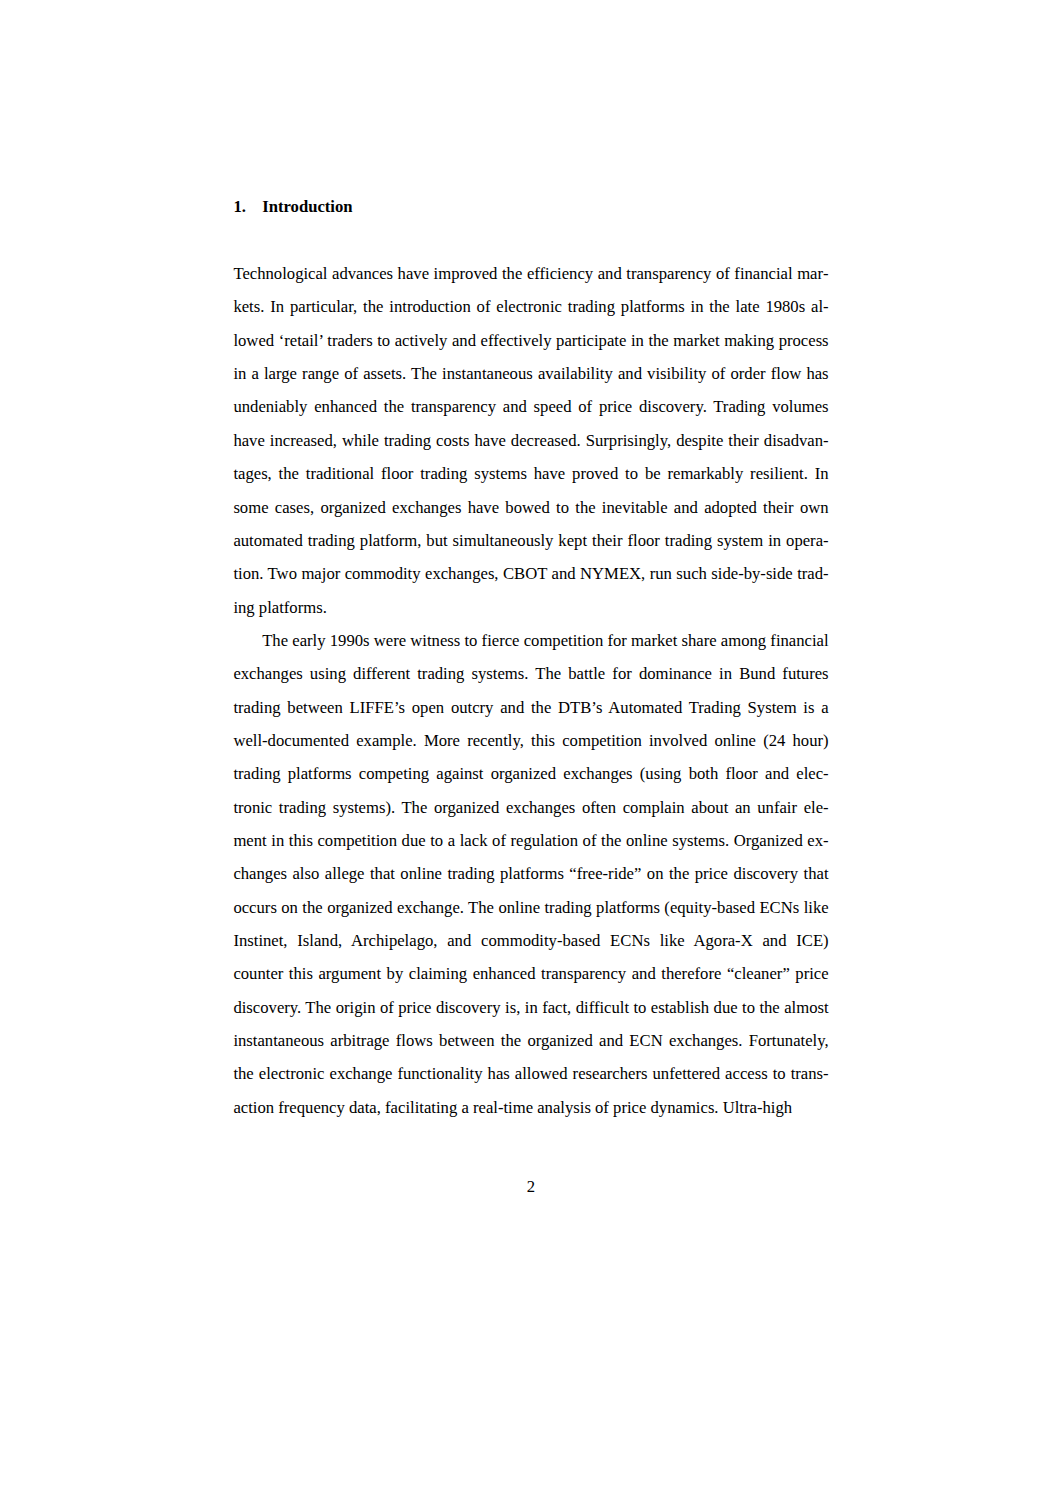1. Introduction
Technological advances have improved the efficiency and transparency of financial markets. In particular, the introduction of electronic trading platforms in the late 1980s allowed ‘retail’ traders to actively and effectively participate in the market making process in a large range of assets. The instantaneous availability and visibility of order flow has undeniably enhanced the transparency and speed of price discovery. Trading volumes have increased, while trading costs have decreased. Surprisingly, despite their disadvantages, the traditional floor trading systems have proved to be remarkably resilient. In some cases, organized exchanges have bowed to the inevitable and adopted their own automated trading platform, but simultaneously kept their floor trading system in operation. Two major commodity exchanges, CBOT and NYMEX, run such side-by-side trading platforms.
The early 1990s were witness to fierce competition for market share among financial exchanges using different trading systems. The battle for dominance in Bund futures trading between LIFFE’s open outcry and the DTB’s Automated Trading System is a well-documented example. More recently, this competition involved online (24 hour) trading platforms competing against organized exchanges (using both floor and electronic trading systems). The organized exchanges often complain about an unfair element in this competition due to a lack of regulation of the online systems. Organized exchanges also allege that online trading platforms “free-ride” on the price discovery that occurs on the organized exchange. The online trading platforms (equity-based ECNs like Instinet, Island, Archipelago, and commodity-based ECNs like Agora-X and ICE) counter this argument by claiming enhanced transparency and therefore “cleaner” price discovery. The origin of price discovery is, in fact, difficult to establish due to the almost instantaneous arbitrage flows between the organized and ECN exchanges. Fortunately, the electronic exchange functionality has allowed researchers unfettered access to transaction frequency data, facilitating a real-time analysis of price dynamics. Ultra-high
2